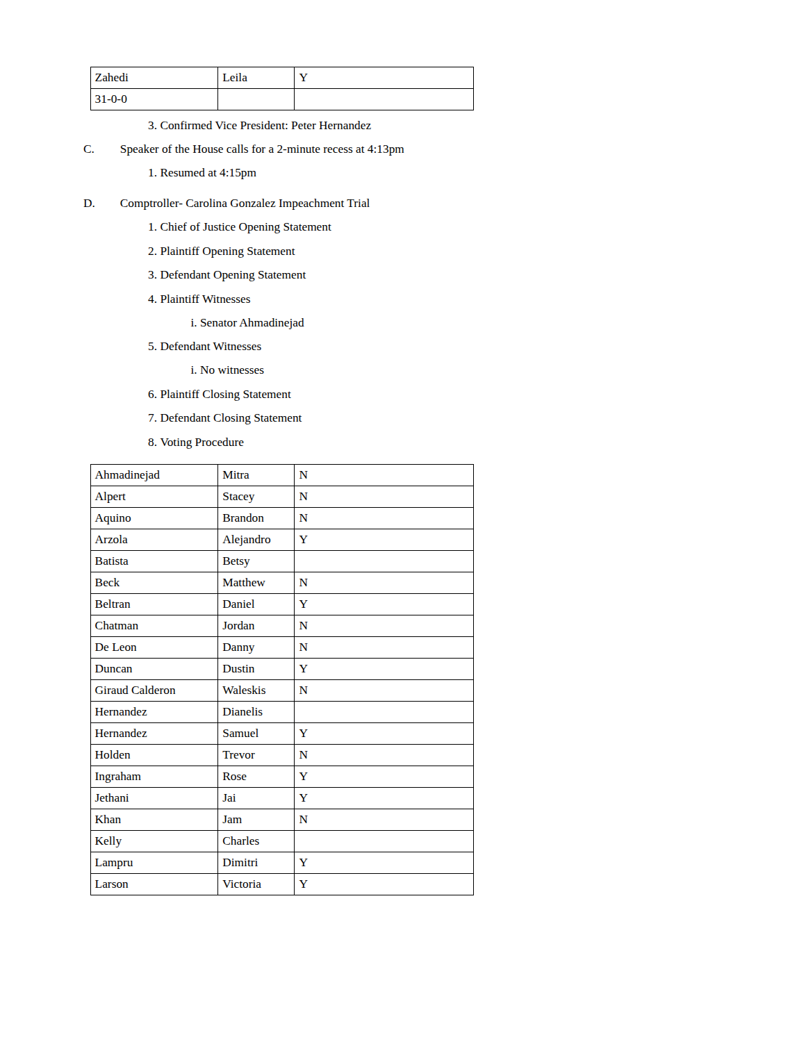| Zahedi | Leila | Y |
| 31-0-0 | | |
Confirmed Vice President: Peter Hernandez
C. Speaker of the House calls for a 2-minute recess at 4:13pm
Resumed at 4:15pm
D. Comptroller- Carolina Gonzalez Impeachment Trial
Chief of Justice Opening Statement
Plaintiff Opening Statement
Defendant Opening Statement
Plaintiff Witnesses
Senator Ahmadinejad
Defendant Witnesses
No witnesses
Plaintiff Closing Statement
Defendant Closing Statement
Voting Procedure
| Ahmadinejad | Mitra | N |
| Alpert | Stacey | N |
| Aquino | Brandon | N |
| Arzola | Alejandro | Y |
| Batista | Betsy | |
| Beck | Matthew | N |
| Beltran | Daniel | Y |
| Chatman | Jordan | N |
| De Leon | Danny | N |
| Duncan | Dustin | Y |
| Giraud Calderon | Waleskis | N |
| Hernandez | Dianelis | |
| Hernandez | Samuel | Y |
| Holden | Trevor | N |
| Ingraham | Rose | Y |
| Jethani | Jai | Y |
| Khan | Jam | N |
| Kelly | Charles | |
| Lampru | Dimitri | Y |
| Larson | Victoria | Y |